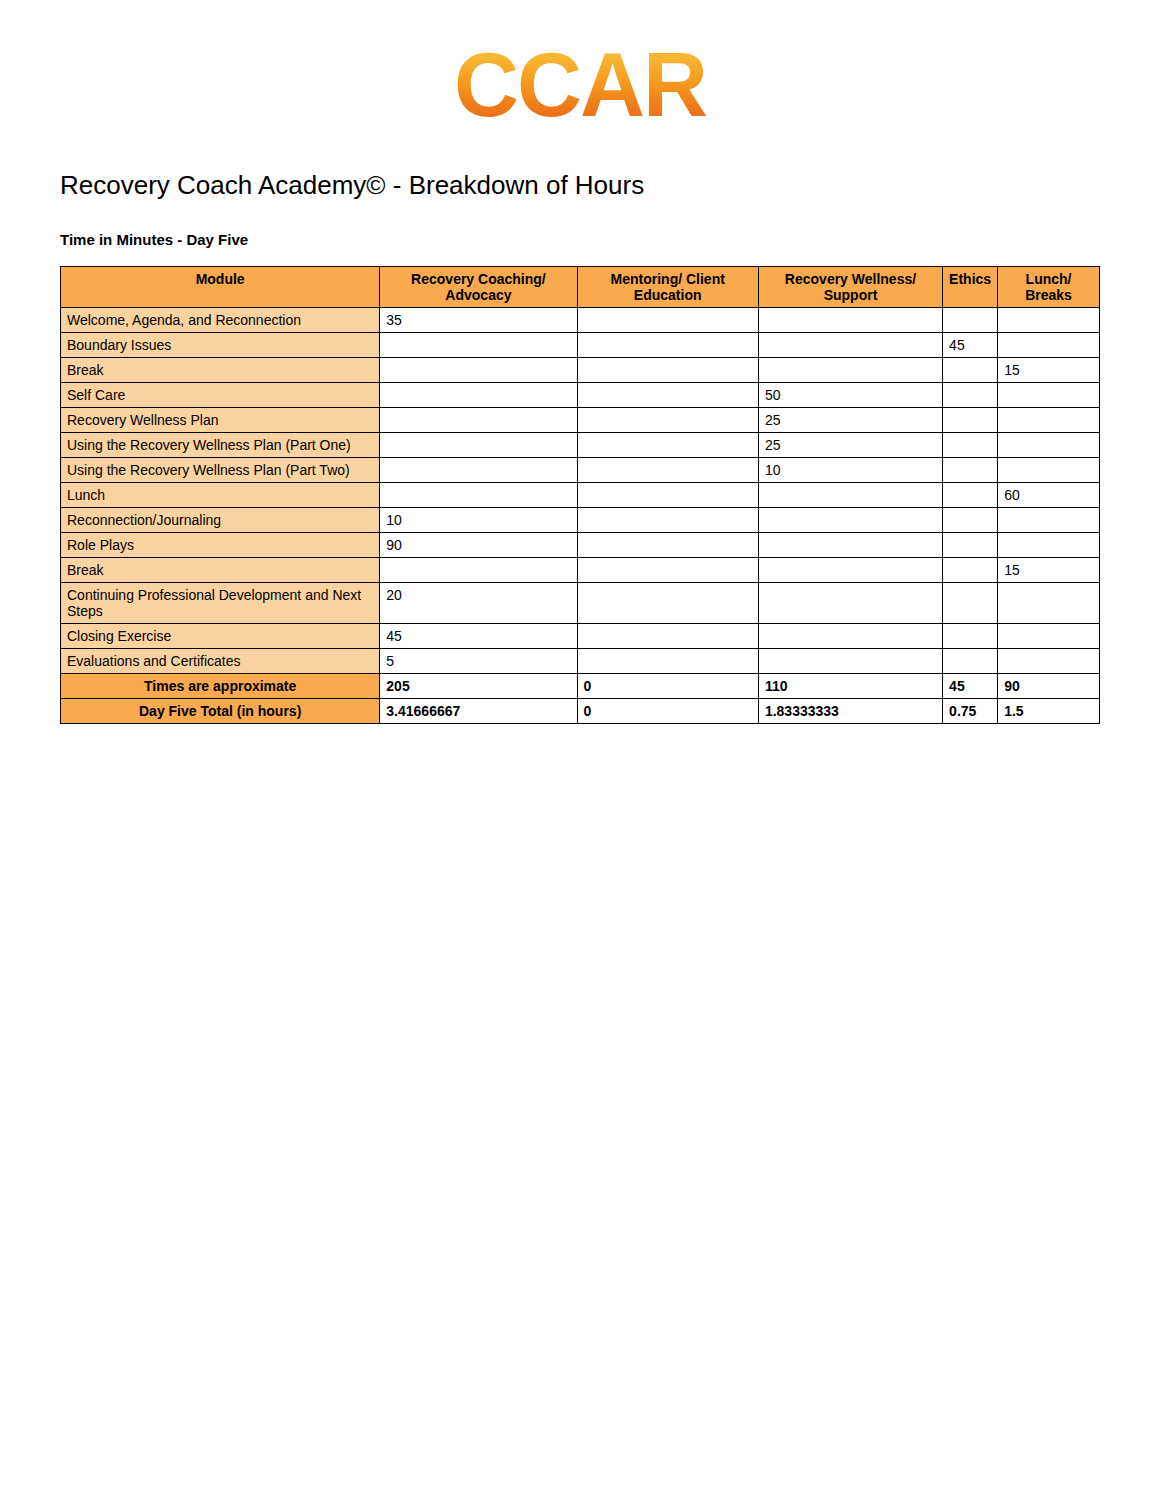CCAR
Recovery Coach Academy© - Breakdown of Hours
Time in Minutes - Day Five
| Module | Recovery Coaching/ Advocacy | Mentoring/ Client Education | Recovery Wellness/ Support | Ethics | Lunch/ Breaks |
| --- | --- | --- | --- | --- | --- |
| Welcome, Agenda, and Reconnection | 35 | | | | |
| Boundary Issues | | | | 45 | |
| Break | | | | | 15 |
| Self Care | | | 50 | | |
| Recovery Wellness Plan | | | 25 | | |
| Using the Recovery Wellness Plan (Part One) | | | 25 | | |
| Using the Recovery Wellness Plan (Part Two) | | | 10 | | |
| Lunch | | | | | 60 |
| Reconnection/Journaling | 10 | | | | |
| Role Plays | 90 | | | | |
| Break | | | | | 15 |
| Continuing Professional Development and Next Steps | 20 | | | | |
| Closing Exercise | 45 | | | | |
| Evaluations and Certificates | 5 | | | | |
| Times are approximate | 205 | 0 | 110 | 45 | 90 |
| Day Five Total (in hours) | 3.41666667 | 0 | 1.83333333 | 0.75 | 1.5 |